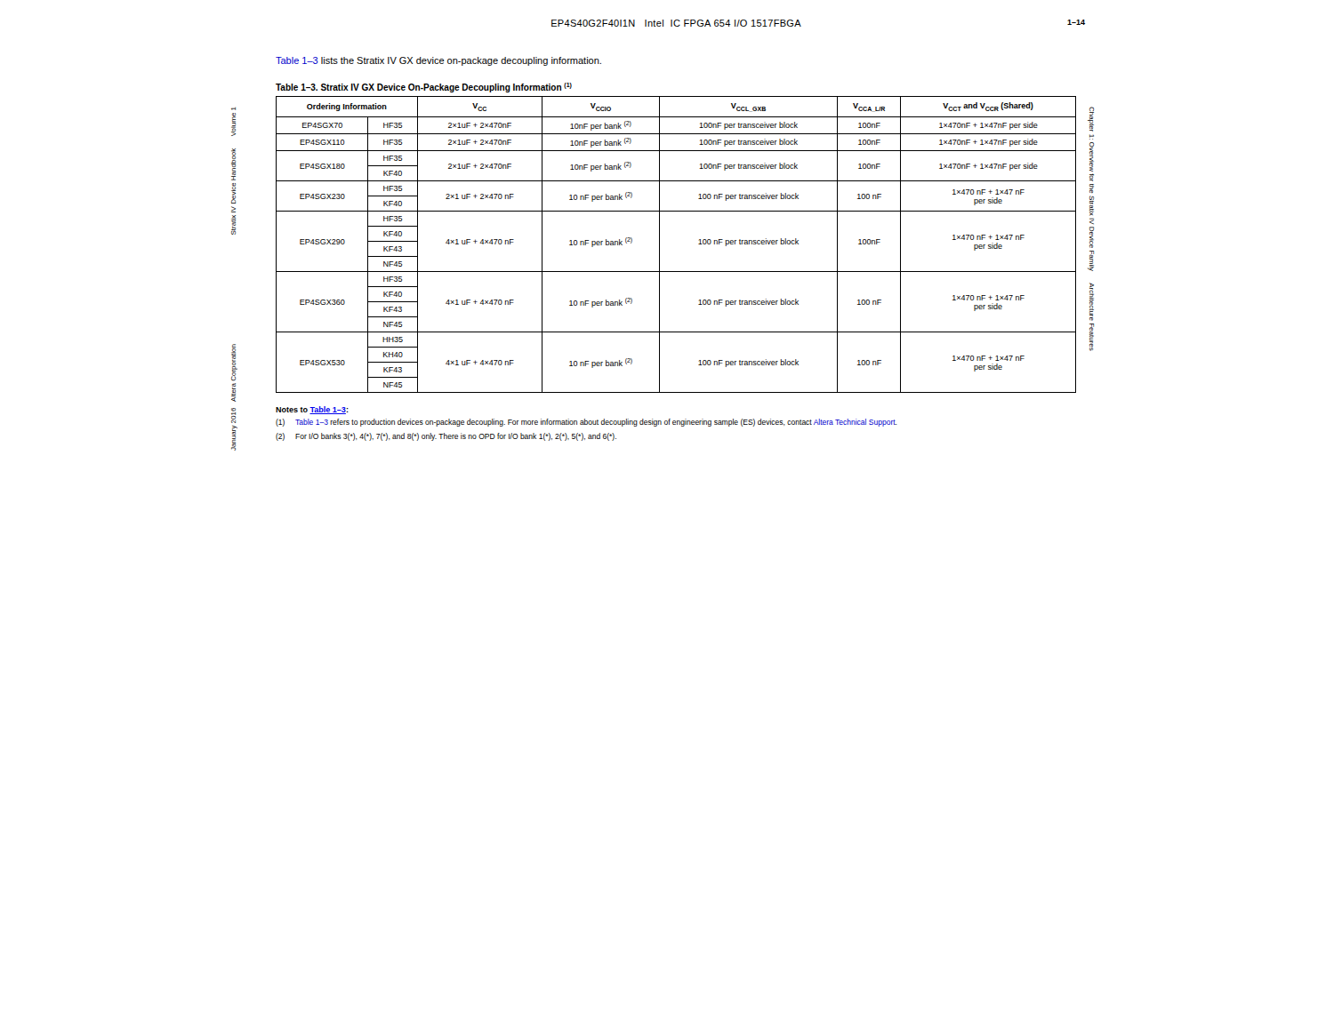EP4S40G2F40I1N Intel IC FPGA 654 I/O 1517FBGA
1–14
Stratix IV Device Handbook Volume 1
Chapter 1: Overview for the Stratix IV Device Family Architecture Features
January 2016 Altera Corporation
Table 1–3 lists the Stratix IV GX device on-package decoupling information.
Table 1–3. Stratix IV GX Device On-Package Decoupling Information (1)
| Ordering Information | V CC | V CCIO | V CCL_GXB | V CCA_L/R | V CCT and V CCR (Shared) |
| --- | --- | --- | --- | --- | --- |
| EP4SGX70 | HF35 | 2×1uF + 2×470nF | 10nF per bank (2) | 100nF per transceiver block | 100nF | 1×470nF + 1×47nF per side |
| EP4SGX110 | HF35 | 2×1uF + 2×470nF | 10nF per bank (2) | 100nF per transceiver block | 100nF | 1×470nF + 1×47nF per side |
| EP4SGX180 | HF35 | 2×1uF + 2×470nF | 10nF per bank (2) | 100nF per transceiver block | 100nF | 1×470nF + 1×47nF per side |
| KF40 |
| EP4SGX230 | HF35 | 2×1 uF + 2×470 nF | 10 nF per bank (2) | 100 nF per transceiver block | 100 nF | 1×470 nF + 1×47 nF per side |
| KF40 |
| EP4SGX290 | HF35 | 4×1 uF + 4×470 nF | 10 nF per bank (2) | 100 nF per transceiver block | 100nF | 1×470 nF + 1×47 nF per side |
| KF40 |
| KF43 |
| NF45 |
| EP4SGX360 | HF35 | 4×1 uF + 4×470 nF | 10 nF per bank (2) | 100 nF per transceiver block | 100 nF | 1×470 nF + 1×47 nF per side |
| KF40 |
| KF43 |
| NF45 |
| EP4SGX530 | HH35 | 4×1 uF + 4×470 nF | 10 nF per bank (2) | 100 nF per transceiver block | 100 nF | 1×470 nF + 1×47 nF per side |
| KH40 |
| KF43 |
| NF45 |
Notes to Table 1–3:
(1) Table 1–3 refers to production devices on-package decoupling. For more information about decoupling design of engineering sample (ES) devices, contact Altera Technical Support.
(2) For I/O banks 3(*), 4(*), 7(*), and 8(*) only. There is no OPD for I/O bank 1(*), 2(*), 5(*), and 6(*).